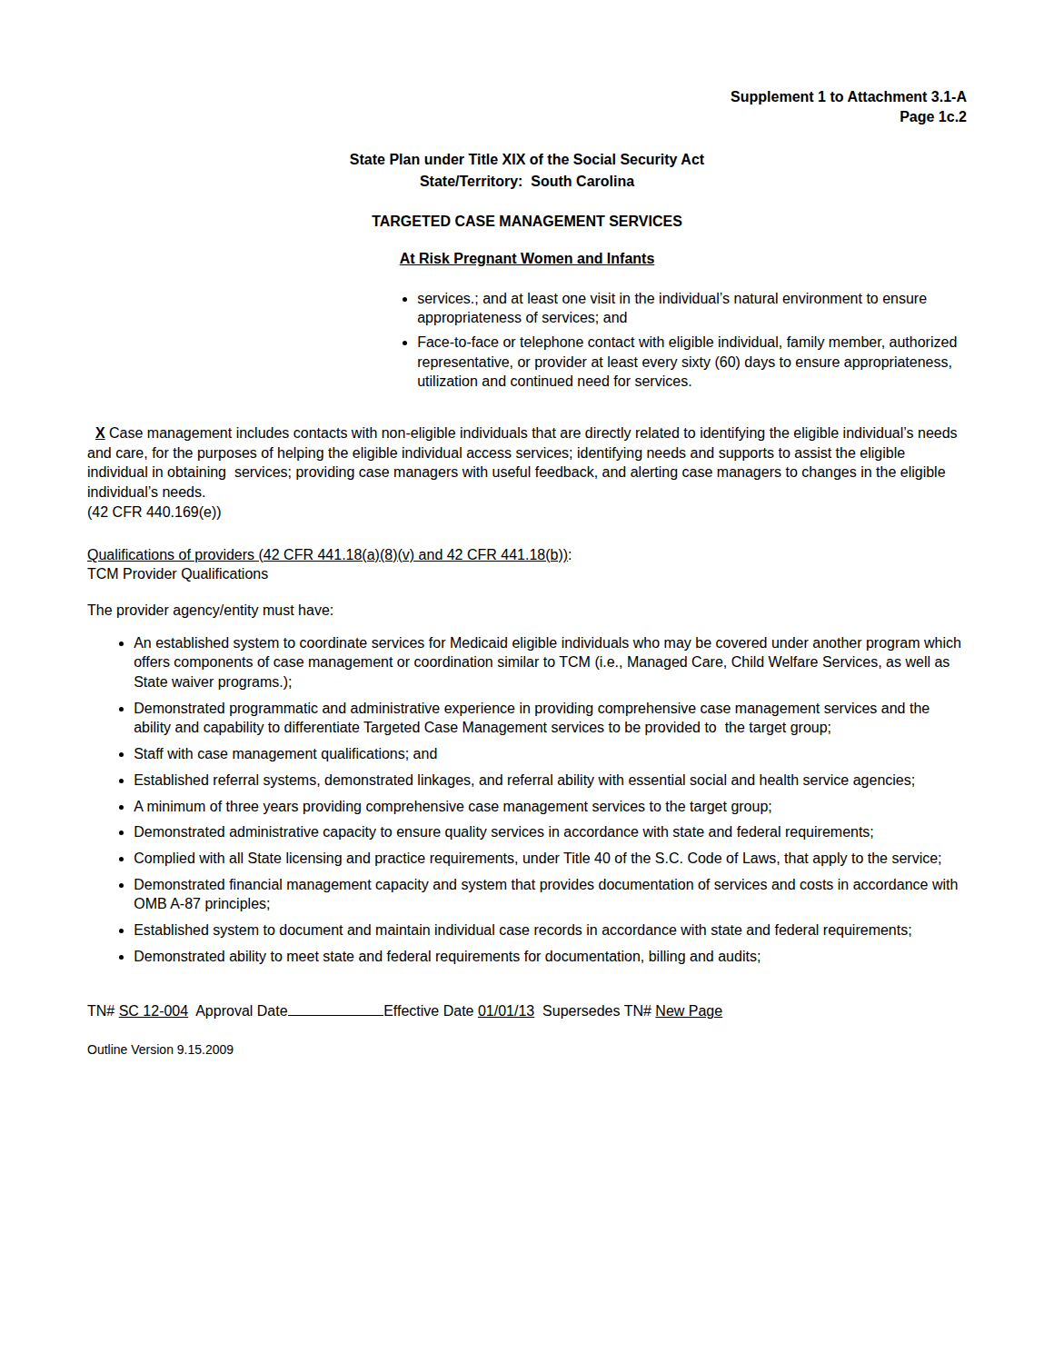Supplement 1 to Attachment 3.1-A
Page 1c.2
State Plan under Title XIX of the Social Security Act
State/Territory: South Carolina
TARGETED CASE MANAGEMENT SERVICES
At Risk Pregnant Women and Infants
services.; and at least one visit in the individual’s natural environment to ensure appropriateness of services; and
Face-to-face or telephone contact with eligible individual, family member, authorized representative, or provider at least every sixty (60) days to ensure appropriateness, utilization and continued need for services.
X Case management includes contacts with non-eligible individuals that are directly related to identifying the eligible individual’s needs and care, for the purposes of helping the eligible individual access services; identifying needs and supports to assist the eligible individual in obtaining services; providing case managers with useful feedback, and alerting case managers to changes in the eligible individual’s needs.
(42 CFR 440.169(e))
Qualifications of providers (42 CFR 441.18(a)(8)(v) and 42 CFR 441.18(b)):
TCM Provider Qualifications
The provider agency/entity must have:
An established system to coordinate services for Medicaid eligible individuals who may be covered under another program which offers components of case management or coordination similar to TCM (i.e., Managed Care, Child Welfare Services, as well as State waiver programs.);
Demonstrated programmatic and administrative experience in providing comprehensive case management services and the ability and capability to differentiate Targeted Case Management services to be provided to the target group;
Staff with case management qualifications; and
Established referral systems, demonstrated linkages, and referral ability with essential social and health service agencies;
A minimum of three years providing comprehensive case management services to the target group;
Demonstrated administrative capacity to ensure quality services in accordance with state and federal requirements;
Complied with all State licensing and practice requirements, under Title 40 of the S.C. Code of Laws, that apply to the service;
Demonstrated financial management capacity and system that provides documentation of services and costs in accordance with OMB A-87 principles;
Established system to document and maintain individual case records in accordance with state and federal requirements;
Demonstrated ability to meet state and federal requirements for documentation, billing and audits;
TN# SC 12-004 Approval Date Effective Date 01/01/13 Supersedes TN# New Page
Outline Version 9.15.2009